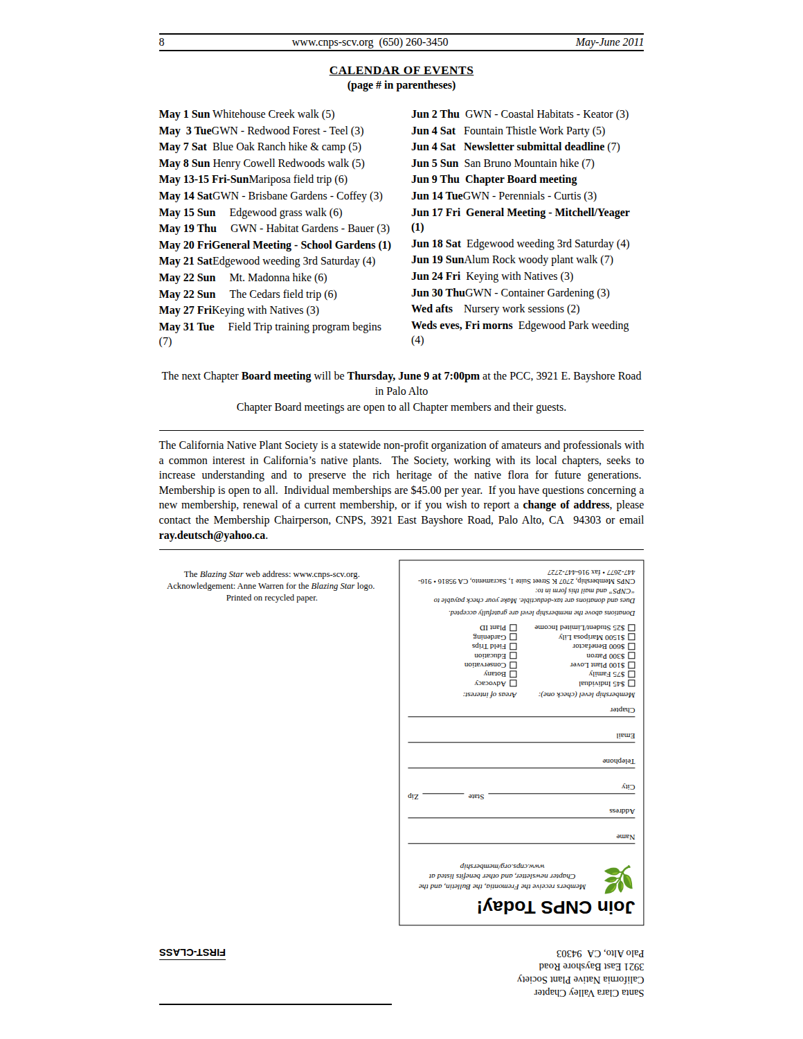8
www.cnps-scv.org (650) 260-3450
May-June 2011
CALENDAR OF EVENTS
(page # in parentheses)
May 1 Sun Whitehouse Creek walk (5)
May 3 Tue GWN - Redwood Forest - Teel (3)
May 7 Sat Blue Oak Ranch hike & camp (5)
May 8 Sun Henry Cowell Redwoods walk (5)
May 13-15 Fri-Sun Mariposa field trip (6)
May 14 Sat GWN - Brisbane Gardens - Coffey (3)
May 15 Sun Edgewood grass walk (6)
May 19 Thu GWN - Habitat Gardens - Bauer (3)
May 20 FriGeneral Meeting - School Gardens (1)
May 21 Sat Edgewood weeding 3rd Saturday (4)
May 22 Sun Mt. Madonna hike (6)
May 22 Sun The Cedars field trip (6)
May 27 Fri Keying with Natives (3)
May 31 Tue Field Trip training program begins (7)
Jun 2 Thu GWN - Coastal Habitats - Keator (3)
Jun 4 Sat Fountain Thistle Work Party (5)
Jun 4 Sat Newsletter submittal deadline (7)
Jun 5 Sun San Bruno Mountain hike (7)
Jun 9 Thu Chapter Board meeting
Jun 14 Tue GWN - Perennials - Curtis (3)
Jun 17 Fri General Meeting - Mitchell/Yeager (1)
Jun 18 Sat Edgewood weeding 3rd Saturday (4)
Jun 19 Sun Alum Rock woody plant walk (7)
Jun 24 Fri Keying with Natives (3)
Jun 30 Thu GWN - Container Gardening (3)
Wed afts Nursery work sessions (2)
Weds eves, Fri morns Edgewood Park weeding (4)
The next Chapter Board meeting will be Thursday, June 9 at 7:00pm at the PCC, 3921 E. Bayshore Road in Palo Alto
Chapter Board meetings are open to all Chapter members and their guests.
The California Native Plant Society is a statewide non-profit organization of amateurs and professionals with a common interest in California’s native plants. The Society, working with its local chapters, seeks to increase understanding and to preserve the rich heritage of the native flora for future generations. Membership is open to all. Individual memberships are $45.00 per year. If you have questions concerning a new membership, renewal of a current membership, or if you wish to report a change of address, please contact the Membership Chairperson, CNPS, 3921 East Bayshore Road, Palo Alto, CA 94303 or email ray.deutsch@yahoo.ca.
The Blazing Star web address: www.cnps-scv.org.
Acknowledgement: Anne Warren for the Blazing Star logo. Printed on recycled paper.
Join CNPS Today!
🌿
Members receive the Fremontia, the Bulletin, and the Chapter newsletter, and other benefits listed at www.cnps.org/membership
Name
Address
State
Zip
City
Telephone
Email
Chapter
Membership level (check one):
$45 Individual $75 Family $100 Plant Lover $300 Patron $600 Benefactor $1500 Mariposa Lily $25 Student/Limited Income
Areas of interest:
Advocacy Botany Conservation Education Field Trips Gardening Plant ID
Donations above the membership level are gratefully accepted.
Dues and donations are tax-deductible. Make your check payable to “CNPS” and mail this form in to:
CNPS Membership, 2707 K Street Suite 1, Sacramento, CA 95816 • 916-447-2677 • fax 916-447-2727
FIRST-CLASS
Santa Clara Valley Chapter
California Native Plant Society
3921 East Bayshore Road
Palo Alto, CA 94303